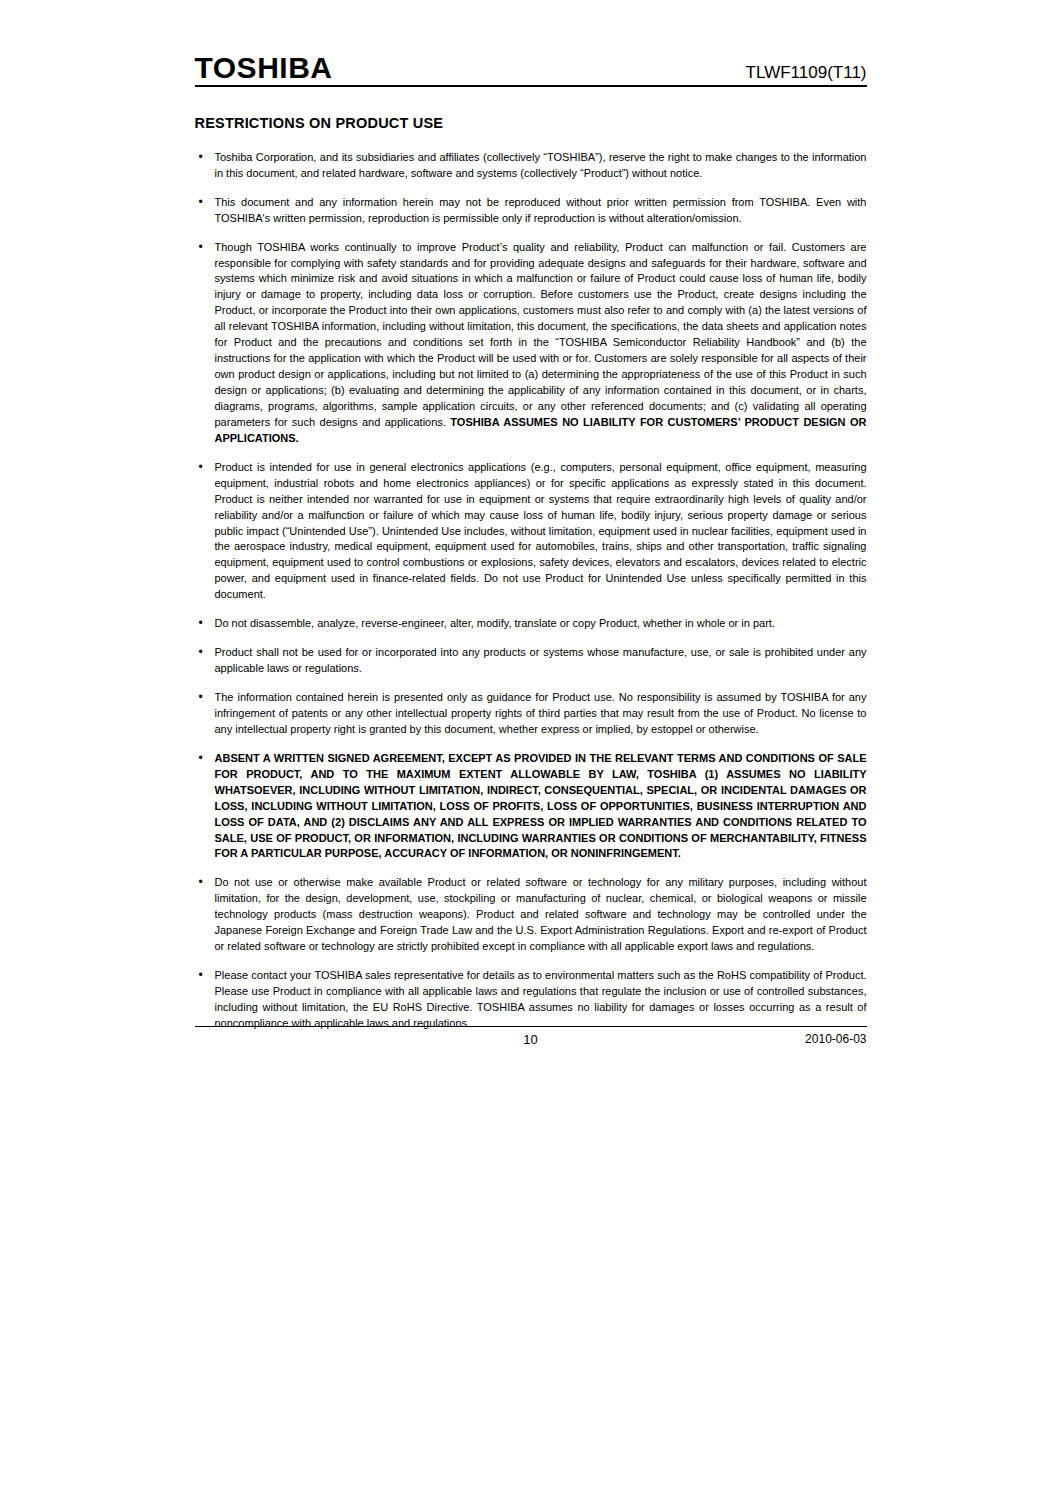TOSHIBA
TLWF1109(T11)
RESTRICTIONS ON PRODUCT USE
Toshiba Corporation, and its subsidiaries and affiliates (collectively “TOSHIBA”), reserve the right to make changes to the information in this document, and related hardware, software and systems (collectively “Product”) without notice.
This document and any information herein may not be reproduced without prior written permission from TOSHIBA. Even with TOSHIBA's written permission, reproduction is permissible only if reproduction is without alteration/omission.
Though TOSHIBA works continually to improve Product’s quality and reliability, Product can malfunction or fail. Customers are responsible for complying with safety standards and for providing adequate designs and safeguards for their hardware, software and systems which minimize risk and avoid situations in which a malfunction or failure of Product could cause loss of human life, bodily injury or damage to property, including data loss or corruption. Before customers use the Product, create designs including the Product, or incorporate the Product into their own applications, customers must also refer to and comply with (a) the latest versions of all relevant TOSHIBA information, including without limitation, this document, the specifications, the data sheets and application notes for Product and the precautions and conditions set forth in the “TOSHIBA Semiconductor Reliability Handbook” and (b) the instructions for the application with which the Product will be used with or for. Customers are solely responsible for all aspects of their own product design or applications, including but not limited to (a) determining the appropriateness of the use of this Product in such design or applications; (b) evaluating and determining the applicability of any information contained in this document, or in charts, diagrams, programs, algorithms, sample application circuits, or any other referenced documents; and (c) validating all operating parameters for such designs and applications. TOSHIBA ASSUMES NO LIABILITY FOR CUSTOMERS’ PRODUCT DESIGN OR APPLICATIONS.
Product is intended for use in general electronics applications (e.g., computers, personal equipment, office equipment, measuring equipment, industrial robots and home electronics appliances) or for specific applications as expressly stated in this document. Product is neither intended nor warranted for use in equipment or systems that require extraordinarily high levels of quality and/or reliability and/or a malfunction or failure of which may cause loss of human life, bodily injury, serious property damage or serious public impact (“Unintended Use”). Unintended Use includes, without limitation, equipment used in nuclear facilities, equipment used in the aerospace industry, medical equipment, equipment used for automobiles, trains, ships and other transportation, traffic signaling equipment, equipment used to control combustions or explosions, safety devices, elevators and escalators, devices related to electric power, and equipment used in finance-related fields. Do not use Product for Unintended Use unless specifically permitted in this document.
Do not disassemble, analyze, reverse-engineer, alter, modify, translate or copy Product, whether in whole or in part.
Product shall not be used for or incorporated into any products or systems whose manufacture, use, or sale is prohibited under any applicable laws or regulations.
The information contained herein is presented only as guidance for Product use. No responsibility is assumed by TOSHIBA for any infringement of patents or any other intellectual property rights of third parties that may result from the use of Product. No license to any intellectual property right is granted by this document, whether express or implied, by estoppel or otherwise.
ABSENT A WRITTEN SIGNED AGREEMENT, EXCEPT AS PROVIDED IN THE RELEVANT TERMS AND CONDITIONS OF SALE FOR PRODUCT, AND TO THE MAXIMUM EXTENT ALLOWABLE BY LAW, TOSHIBA (1) ASSUMES NO LIABILITY WHATSOEVER, INCLUDING WITHOUT LIMITATION, INDIRECT, CONSEQUENTIAL, SPECIAL, OR INCIDENTAL DAMAGES OR LOSS, INCLUDING WITHOUT LIMITATION, LOSS OF PROFITS, LOSS OF OPPORTUNITIES, BUSINESS INTERRUPTION AND LOSS OF DATA, AND (2) DISCLAIMS ANY AND ALL EXPRESS OR IMPLIED WARRANTIES AND CONDITIONS RELATED TO SALE, USE OF PRODUCT, OR INFORMATION, INCLUDING WARRANTIES OR CONDITIONS OF MERCHANTABILITY, FITNESS FOR A PARTICULAR PURPOSE, ACCURACY OF INFORMATION, OR NONINFRINGEMENT.
Do not use or otherwise make available Product or related software or technology for any military purposes, including without limitation, for the design, development, use, stockpiling or manufacturing of nuclear, chemical, or biological weapons or missile technology products (mass destruction weapons). Product and related software and technology may be controlled under the Japanese Foreign Exchange and Foreign Trade Law and the U.S. Export Administration Regulations. Export and re-export of Product or related software or technology are strictly prohibited except in compliance with all applicable export laws and regulations.
Please contact your TOSHIBA sales representative for details as to environmental matters such as the RoHS compatibility of Product. Please use Product in compliance with all applicable laws and regulations that regulate the inclusion or use of controlled substances, including without limitation, the EU RoHS Directive. TOSHIBA assumes no liability for damages or losses occurring as a result of noncompliance with applicable laws and regulations.
10 2010-06-03